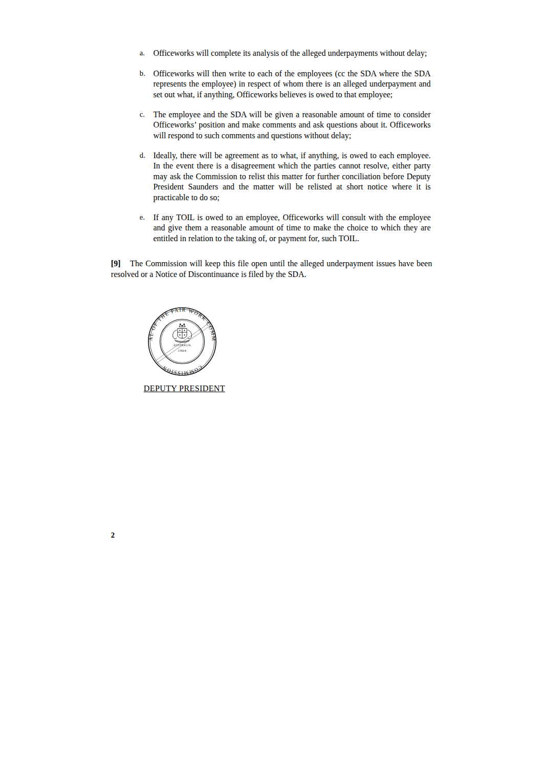a.
Officeworks will complete its analysis of the alleged underpayments without delay;
b.
Officeworks will then write to each of the employees (cc the SDA where the SDA represents the employee) in respect of whom there is an alleged underpayment and set out what, if anything, Officeworks believes is owed to that employee;
c.
The employee and the SDA will be given a reasonable amount of time to consider Officeworks’ position and make comments and ask questions about it. Officeworks will respond to such comments and questions without delay;
d.
Ideally, there will be agreement as to what, if anything, is owed to each employee. In the event there is a disagreement which the parties cannot resolve, either party may ask the Commission to relist this matter for further conciliation before Deputy President Saunders and the matter will be relisted at short notice where it is practicable to do so;
e.
If any TOIL is owed to an employee, Officeworks will consult with the employee and give them a reasonable amount of time to make the choice to which they are entitled in relation to the taking of, or payment for, such TOIL.
[9] The Commission will keep this file open until the alleged underpayment issues have been resolved or a Notice of Discontinuance is filed by the SDA.
THE SEAL OF THE FAIR WORK COMMISSION COMMISSION AUSTRALIA 1904
DEPUTY PRESIDENT
2